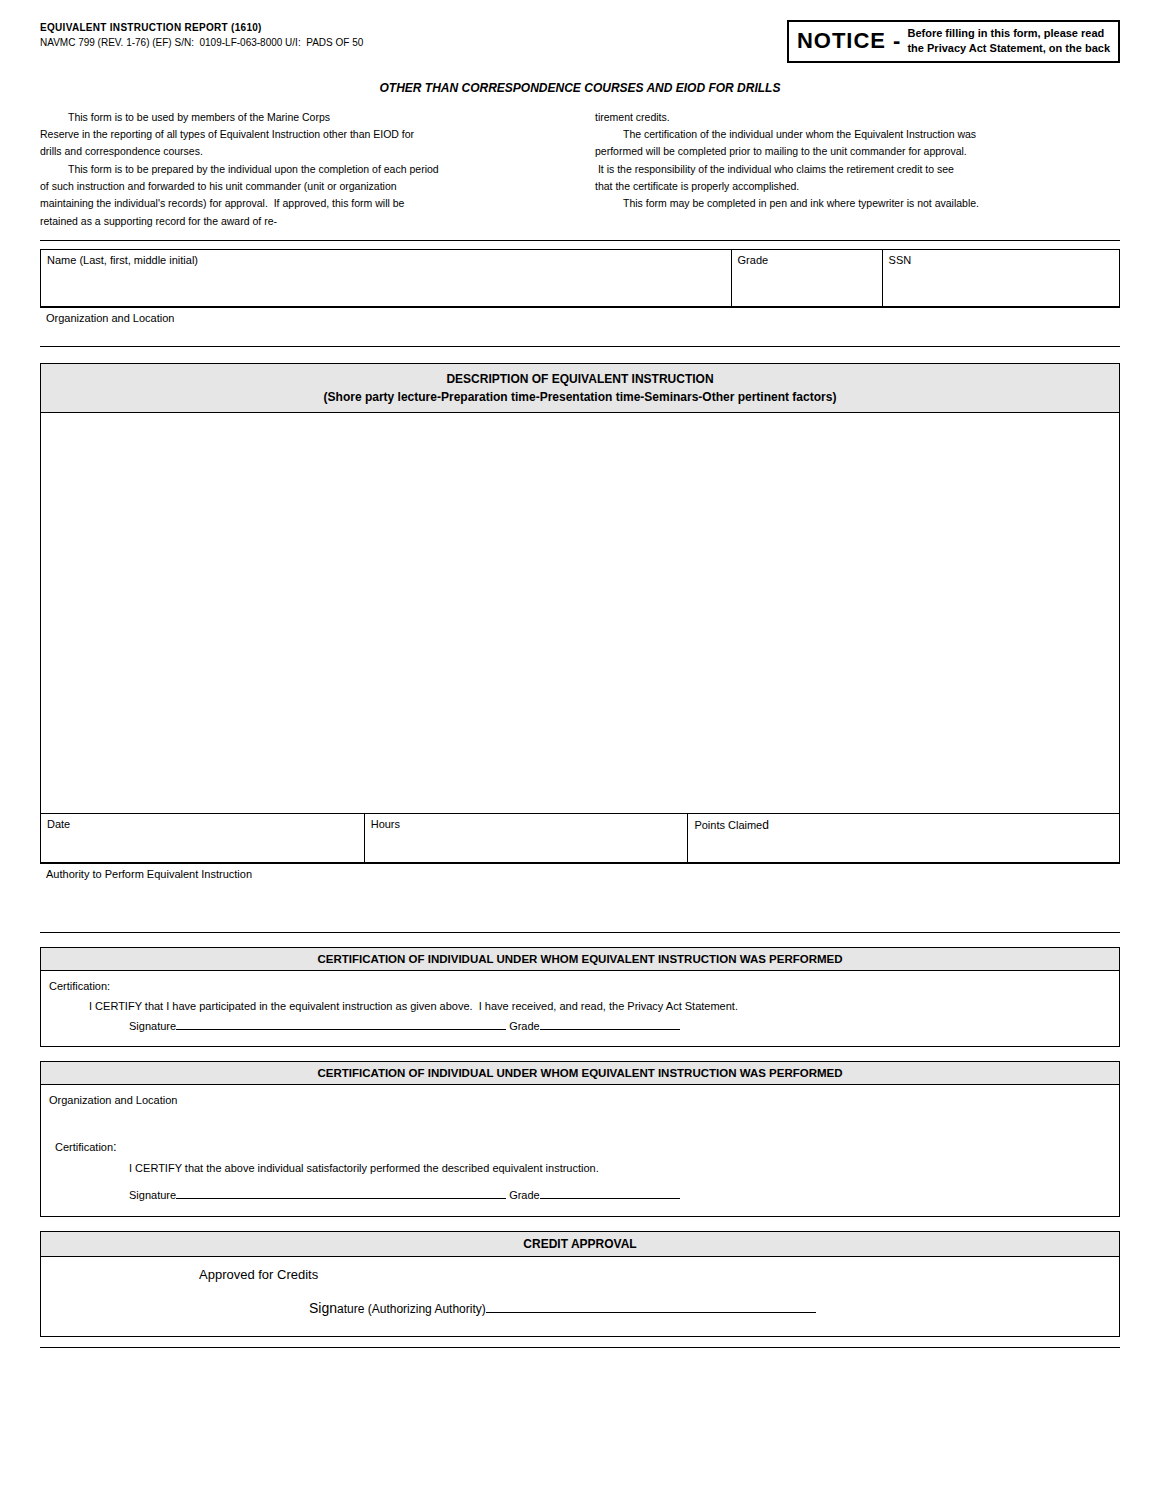EQUIVALENT INSTRUCTION REPORT (1610)
NAVMC 799 (REV. 1-76) (EF) S/N: 0109-LF-063-8000 U/I: PADS OF 50
NOTICE -
Before filling in this form, please read
the Privacy Act Statement, on the back
OTHER THAN CORRESPONDENCE COURSES AND EIOD FOR DRILLS
This form is to be used by members of the Marine Corps
Reserve in the reporting of all types of Equivalent Instruction other than EIOD for
drills and correspondence courses.
This form is to be prepared by the individual upon the completion of each period
of such instruction and forwarded to his unit commander (unit or organization
maintaining the individual's records) for approval. If approved, this form will be
retained as a supporting record for the award of re-
tirement credits.
The certification of the individual under whom the Equivalent Instruction was
performed will be completed prior to mailing to the unit commander for approval.
It is the responsibility of the individual who claims the retirement credit to see
that the certificate is properly accomplished.
This form may be completed in pen and ink where typewriter is not available.
| Name (Last, first, middle initial) | Grade | SSN |
| Organization and Location |
DESCRIPTION OF EQUIVALENT INSTRUCTION
(Shore party lecture-Preparation time-Presentation time-Seminars-Other pertinent factors)
| Date | Hours | Points Claime d |
| Authority to Perform Equivalent Instruction |
CERTIFICATION OF INDIVIDUAL UNDER WHOM EQUIVALENT INSTRUCTION WAS PERFORMED
Certification:
I CERTIFY that I have participated in the equivalent instruction as given above. I have received, and read, the Privacy Act Statement.
Signature Grade
CERTIFICATION OF INDIVIDUAL UNDER WHOM EQUIVALENT INSTRUCTION WAS PERFORMED
Organization and Location
Certification:
I CERTIFY that the above individual satisfactorily performed the described equivalent instruction.
Signature Grade
CREDIT APPROVAL
Approved for Credits
Signature (Authorizing Authority)